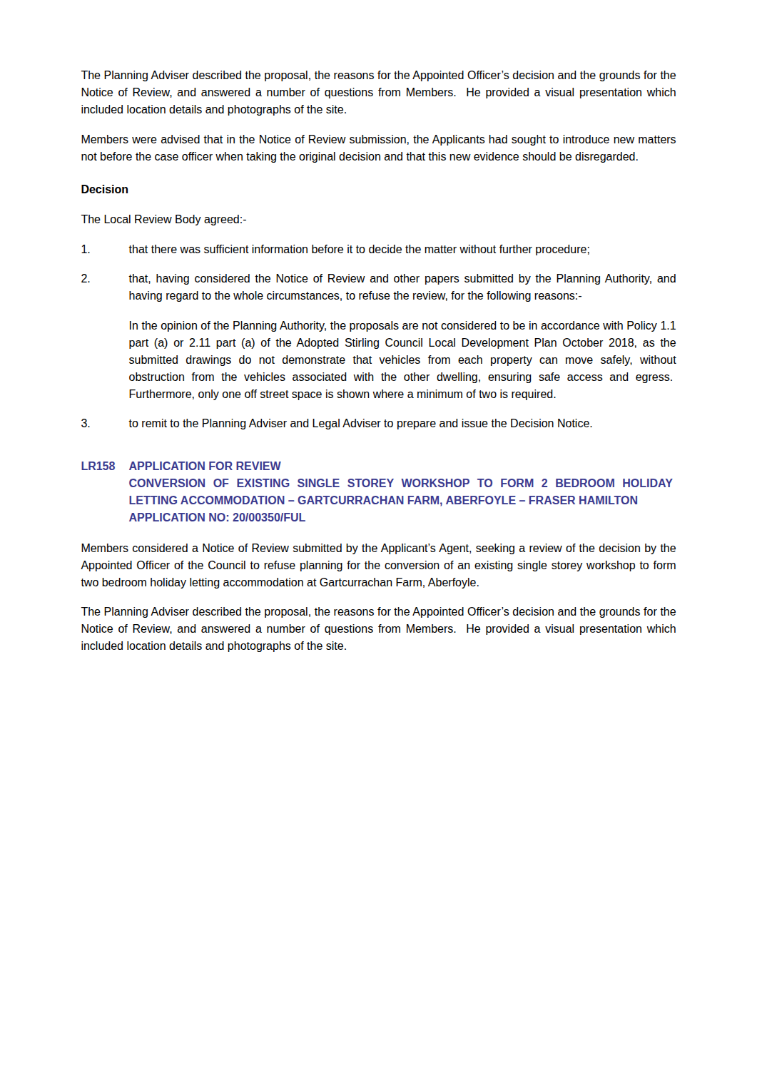The Planning Adviser described the proposal, the reasons for the Appointed Officer’s decision and the grounds for the Notice of Review, and answered a number of questions from Members. He provided a visual presentation which included location details and photographs of the site.
Members were advised that in the Notice of Review submission, the Applicants had sought to introduce new matters not before the case officer when taking the original decision and that this new evidence should be disregarded.
Decision
The Local Review Body agreed:-
1.
that there was sufficient information before it to decide the matter without further procedure;
2.
that, having considered the Notice of Review and other papers submitted by the Planning Authority, and having regard to the whole circumstances, to refuse the review, for the following reasons:-
In the opinion of the Planning Authority, the proposals are not considered to be in accordance with Policy 1.1 part (a) or 2.11 part (a) of the Adopted Stirling Council Local Development Plan October 2018, as the submitted drawings do not demonstrate that vehicles from each property can move safely, without obstruction from the vehicles associated with the other dwelling, ensuring safe access and egress. Furthermore, only one off street space is shown where a minimum of two is required.
3.
to remit to the Planning Adviser and Legal Adviser to prepare and issue the Decision Notice.
LR158 APPLICATION FOR REVIEW
CONVERSION OF EXISTING SINGLE STOREY WORKSHOP TO FORM 2 BEDROOM HOLIDAY LETTING ACCOMMODATION – GARTCURRACHAN FARM, ABERFOYLE – FRASER HAMILTON
APPLICATION NO: 20/00350/FUL
Members considered a Notice of Review submitted by the Applicant’s Agent, seeking a review of the decision by the Appointed Officer of the Council to refuse planning for the conversion of an existing single storey workshop to form two bedroom holiday letting accommodation at Gartcurrachan Farm, Aberfoyle.
The Planning Adviser described the proposal, the reasons for the Appointed Officer’s decision and the grounds for the Notice of Review, and answered a number of questions from Members. He provided a visual presentation which included location details and photographs of the site.